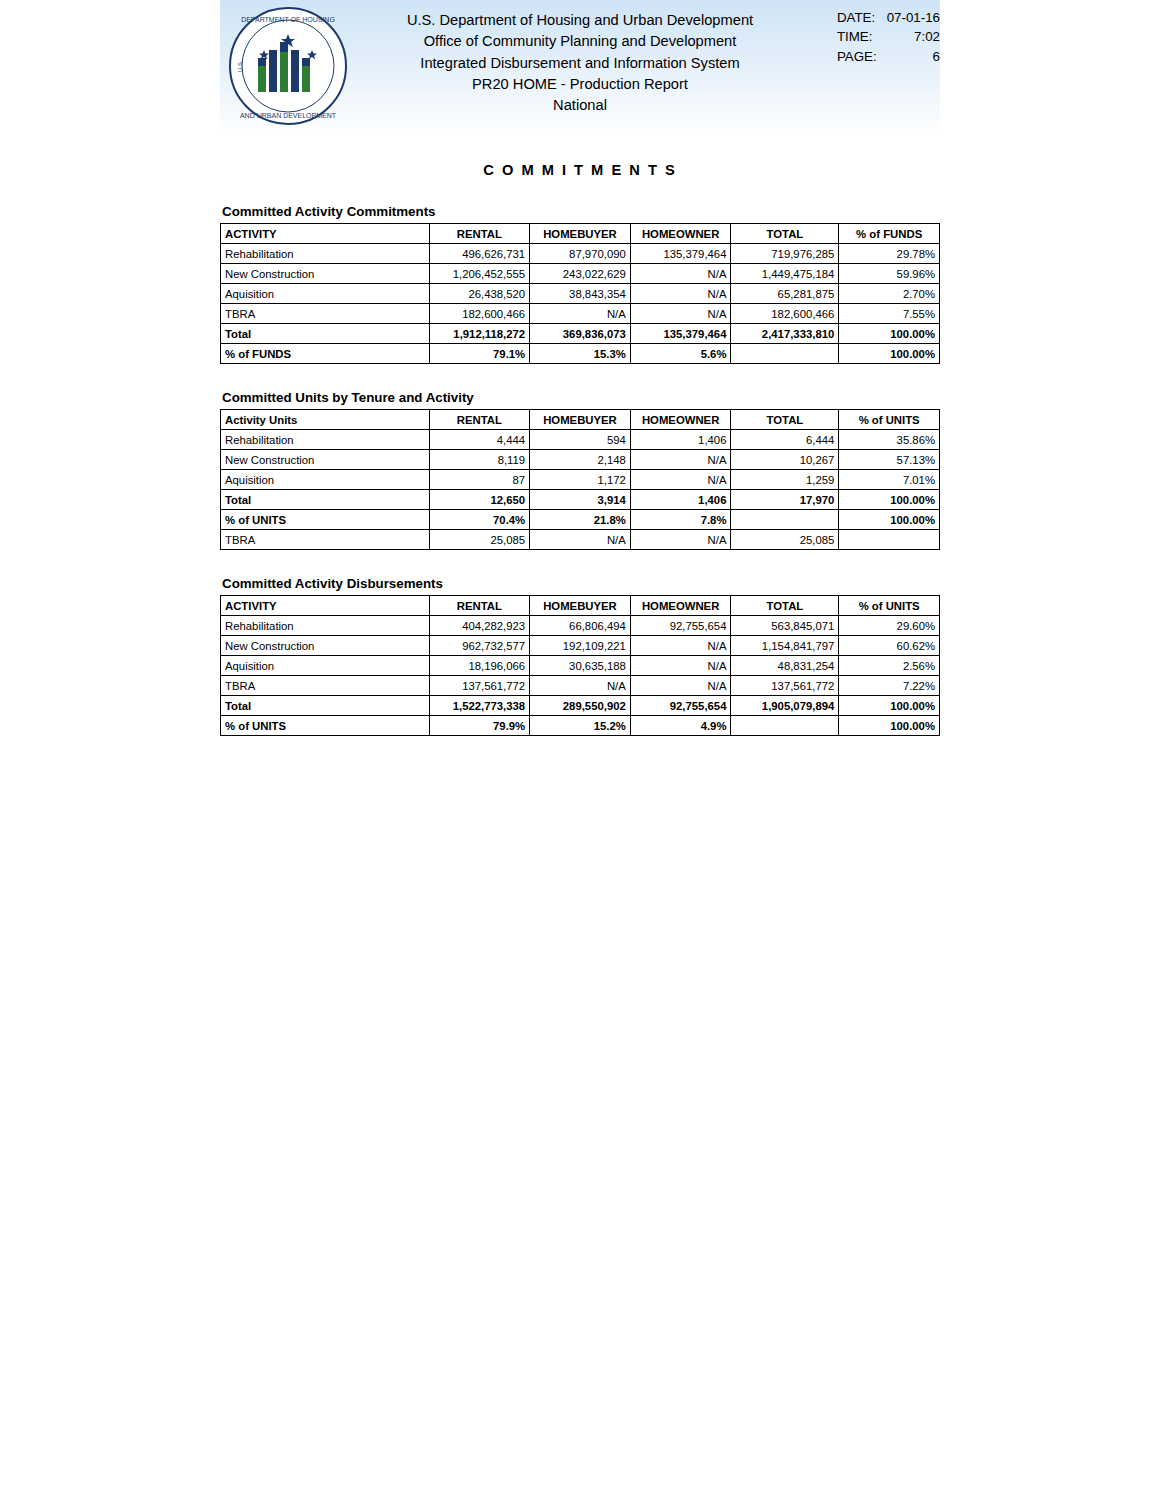DEPARTMENT OF HOUSING AND URBAN DEVELOPMENT U.S.
U.S. Department of Housing and Urban Development
Office of Community Planning and Development
Integrated Disbursement and Information System
PR20 HOME - Production Report
National
| DATE: | 07-01-16 |
| TIME: | 7:02 |
| PAGE: | 6 |
C O M M I T M E N T S
Committed Activity Commitments
| ACTIVITY | RENTAL | HOMEBUYER | HOMEOWNER | TOTAL | % of FUNDS |
| --- | --- | --- | --- | --- | --- |
| Rehabilitation | 496,626,731 | 87,970,090 | 135,379,464 | 719,976,285 | 29.78% |
| New Construction | 1,206,452,555 | 243,022,629 | N/A | 1,449,475,184 | 59.96% |
| Aquisition | 26,438,520 | 38,843,354 | N/A | 65,281,875 | 2.70% |
| TBRA | 182,600,466 | N/A | N/A | 182,600,466 | 7.55% |
| Total | 1,912,118,272 | 369,836,073 | 135,379,464 | 2,417,333,810 | 100.00% |
| % of FUNDS | 79.1% | 15.3% | 5.6% | | 100.00% |
Committed Units by Tenure and Activity
| Activity Units | RENTAL | HOMEBUYER | HOMEOWNER | TOTAL | % of UNITS |
| --- | --- | --- | --- | --- | --- |
| Rehabilitation | 4,444 | 594 | 1,406 | 6,444 | 35.86% |
| New Construction | 8,119 | 2,148 | N/A | 10,267 | 57.13% |
| Aquisition | 87 | 1,172 | N/A | 1,259 | 7.01% |
| Total | 12,650 | 3,914 | 1,406 | 17,970 | 100.00% |
| % of UNITS | 70.4% | 21.8% | 7.8% | | 100.00% |
| TBRA | 25,085 | N/A | N/A | 25,085 | |
Committed Activity Disbursements
| ACTIVITY | RENTAL | HOMEBUYER | HOMEOWNER | TOTAL | % of UNITS |
| --- | --- | --- | --- | --- | --- |
| Rehabilitation | 404,282,923 | 66,806,494 | 92,755,654 | 563,845,071 | 29.60% |
| New Construction | 962,732,577 | 192,109,221 | N/A | 1,154,841,797 | 60.62% |
| Aquisition | 18,196,066 | 30,635,188 | N/A | 48,831,254 | 2.56% |
| TBRA | 137,561,772 | N/A | N/A | 137,561,772 | 7.22% |
| Total | 1,522,773,338 | 289,550,902 | 92,755,654 | 1,905,079,894 | 100.00% |
| % of UNITS | 79.9% | 15.2% | 4.9% | | 100.00% |